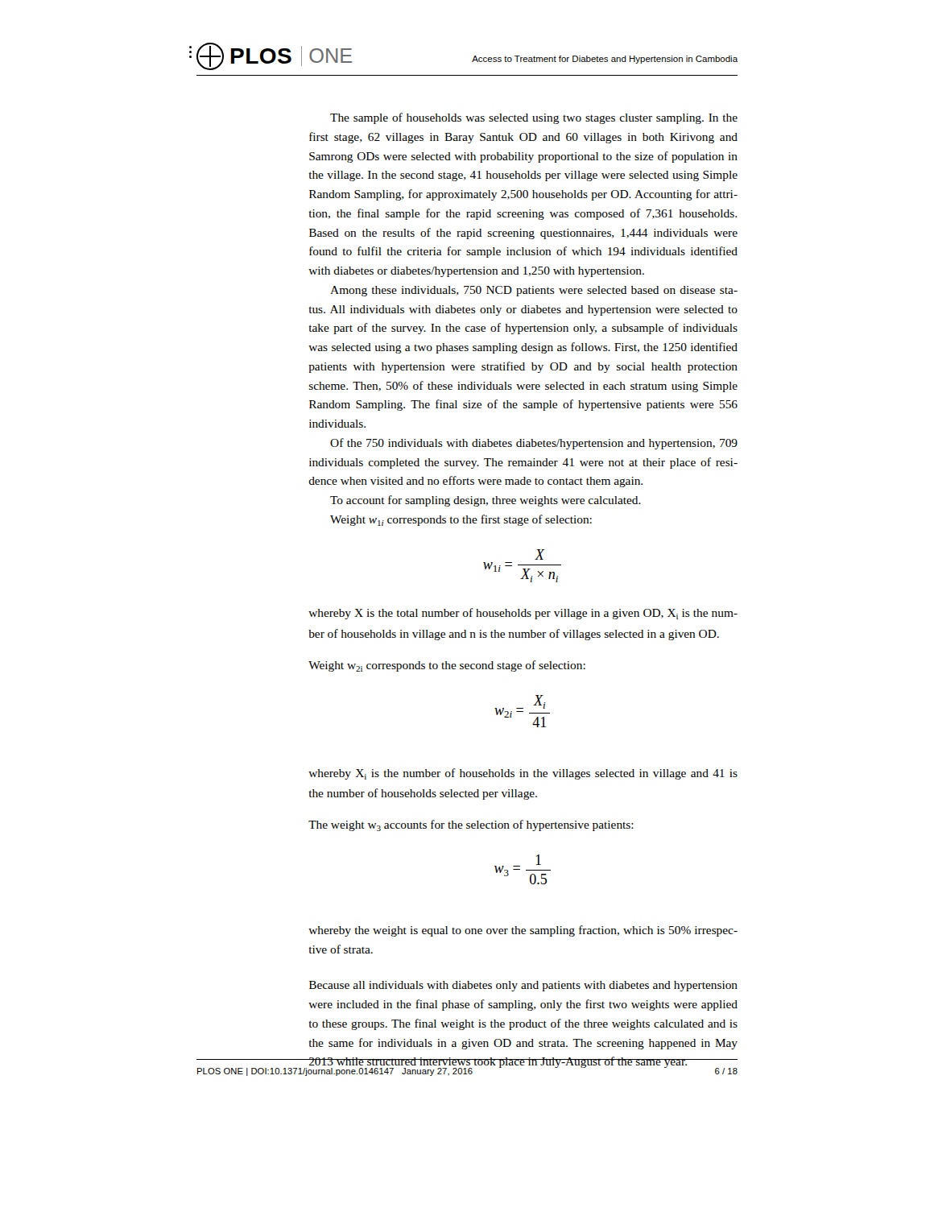PLOS ONE
Access to Treatment for Diabetes and Hypertension in Cambodia
The sample of households was selected using two stages cluster sampling. In the first stage, 62 villages in Baray Santuk OD and 60 villages in both Kirivong and Samrong ODs were selected with probability proportional to the size of population in the village. In the second stage, 41 households per village were selected using Simple Random Sampling, for approximately 2,500 households per OD. Accounting for attrition, the final sample for the rapid screening was composed of 7,361 households. Based on the results of the rapid screening questionnaires, 1,444 individuals were found to fulfil the criteria for sample inclusion of which 194 individuals identified with diabetes or diabetes/hypertension and 1,250 with hypertension.
Among these individuals, 750 NCD patients were selected based on disease status. All individuals with diabetes only or diabetes and hypertension were selected to take part of the survey. In the case of hypertension only, a subsample of individuals was selected using a two phases sampling design as follows. First, the 1250 identified patients with hypertension were stratified by OD and by social health protection scheme. Then, 50% of these individuals were selected in each stratum using Simple Random Sampling. The final size of the sample of hypertensive patients were 556 individuals.
Of the 750 individuals with diabetes diabetes/hypertension and hypertension, 709 individuals completed the survey. The remainder 41 were not at their place of residence when visited and no efforts were made to contact them again.
To account for sampling design, three weights were calculated.
Weight w 1 i corresponds to the first stage of selection:
w 1 i = X Xi × ni
whereby X is the total number of households per village in a given OD, Xi is the number of households in village and n is the number of villages selected in a given OD.
Weight w2i corresponds to the second stage of selection:
w 2 i = Xi 41
whereby Xi is the number of households in the villages selected in village and 41 is the number of households selected per village.
The weight w3 accounts for the selection of hypertensive patients:
w 3 = 1 0.5
whereby the weight is equal to one over the sampling fraction, which is 50% irrespective of strata.
Because all individuals with diabetes only and patients with diabetes and hypertension were included in the final phase of sampling, only the first two weights were applied to these groups. The final weight is the product of the three weights calculated and is the same for individuals in a given OD and strata. The screening happened in May 2013 while structured interviews took place in July-August of the same year.
PLOS ONE | DOI:10.1371/journal.pone.0146147 January 27, 2016
6 / 18